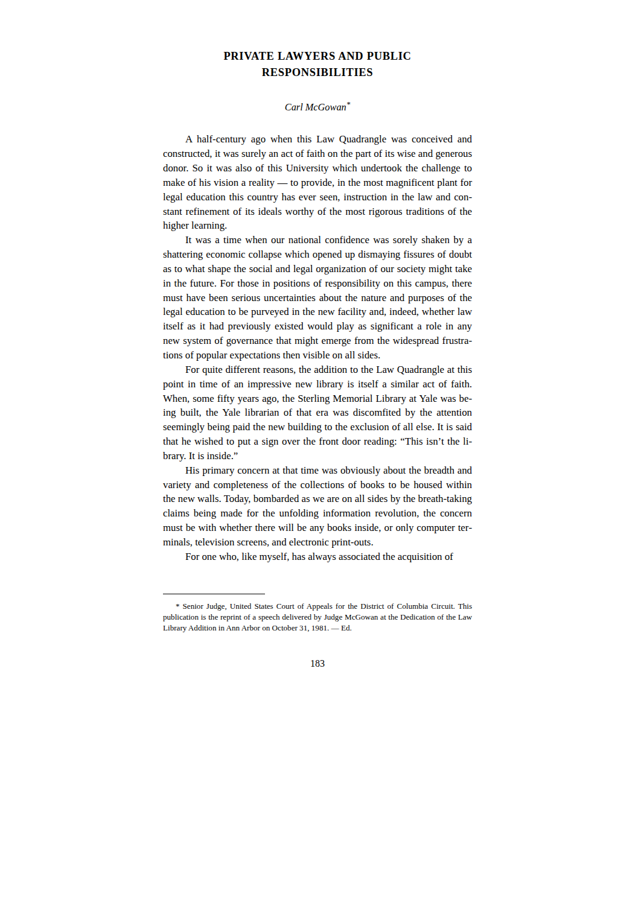Private Lawyers and Public
Responsibilities
Carl McGowan*
A half-century ago when this Law Quadrangle was conceived and constructed, it was surely an act of faith on the part of its wise and generous donor. So it was also of this University which undertook the challenge to make of his vision a reality — to provide, in the most magnificent plant for legal education this country has ever seen, instruction in the law and constant refinement of its ideals worthy of the most rigorous traditions of the higher learning.
It was a time when our national confidence was sorely shaken by a shattering economic collapse which opened up dismaying fissures of doubt as to what shape the social and legal organization of our society might take in the future. For those in positions of responsibility on this campus, there must have been serious uncertainties about the nature and purposes of the legal education to be purveyed in the new facility and, indeed, whether law itself as it had previously existed would play as significant a role in any new system of governance that might emerge from the widespread frustrations of popular expectations then visible on all sides.
For quite different reasons, the addition to the Law Quadrangle at this point in time of an impressive new library is itself a similar act of faith. When, some fifty years ago, the Sterling Memorial Library at Yale was being built, the Yale librarian of that era was discomfited by the attention seemingly being paid the new building to the exclusion of all else. It is said that he wished to put a sign over the front door reading: “This isn’t the library. It is inside.”
His primary concern at that time was obviously about the breadth and variety and completeness of the collections of books to be housed within the new walls. Today, bombarded as we are on all sides by the breath-taking claims being made for the unfolding information revolution, the concern must be with whether there will be any books inside, or only computer terminals, television screens, and electronic print-outs.
For one who, like myself, has always associated the acquisition of
* Senior Judge, United States Court of Appeals for the District of Columbia Circuit. This publication is the reprint of a speech delivered by Judge McGowan at the Dedication of the Law Library Addition in Ann Arbor on October 31, 1981. — Ed.
183